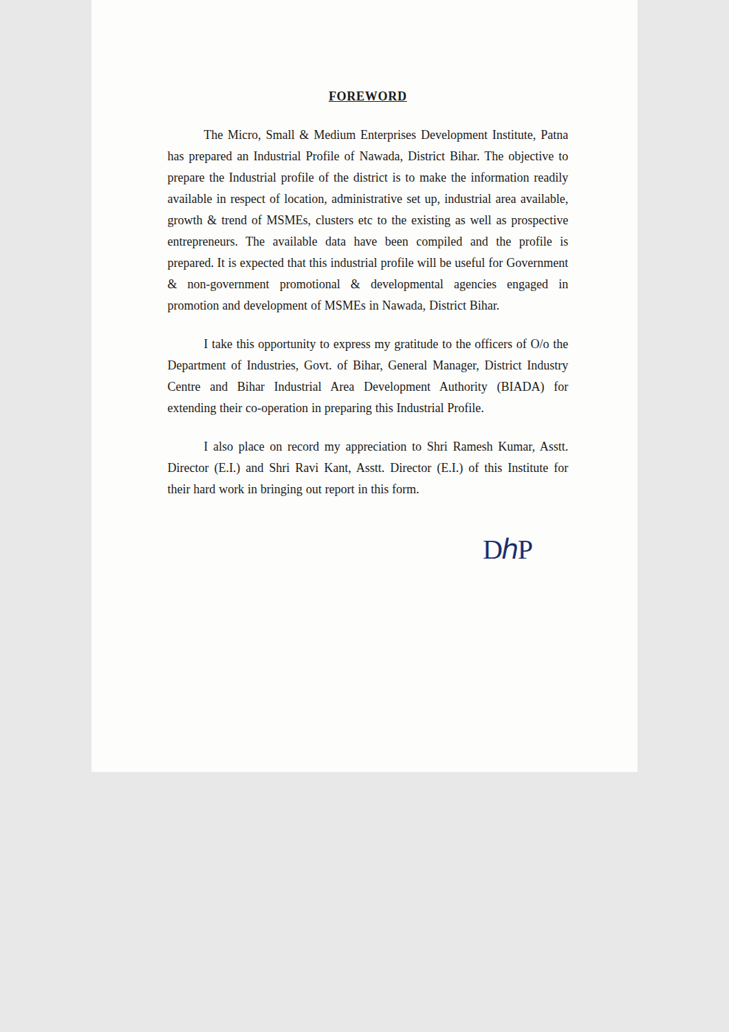Foreword
The Micro, Small & Medium Enterprises Development Institute, Patna has prepared an Industrial Profile of Nawada, District Bihar. The objective to prepare the Industrial profile of the district is to make the information readily available in respect of location, administrative set up, industrial area available, growth & trend of MSMEs, clusters etc to the existing as well as prospective entrepreneurs. The available data have been compiled and the profile is prepared. It is expected that this industrial profile will be useful for Government & non-government promotional & developmental agencies engaged in promotion and development of MSMEs in Nawada, District Bihar.
I take this opportunity to express my gratitude to the officers of O/o the Department of Industries, Govt. of Bihar, General Manager, District Industry Centre and Bihar Industrial Area Development Authority (BIADA) for extending their co-operation in preparing this Industrial Profile.
I also place on record my appreciation to Shri Ramesh Kumar, Asstt. Director (E.I.) and Shri Ravi Kant, Asstt. Director (E.I.) of this Institute for their hard work in bringing out report in this form.
DℎP